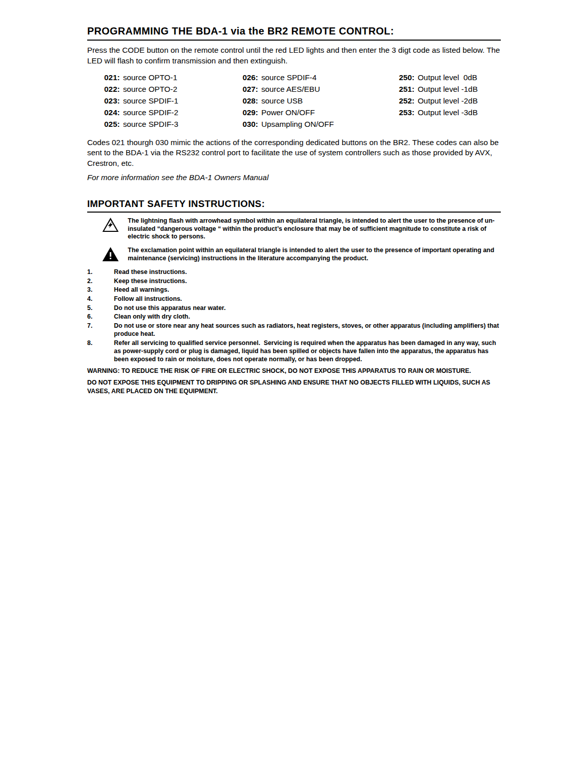PROGRAMMING THE BDA-1 via the BR2 REMOTE CONTROL:
Press the CODE button on the remote control until the red LED lights and then enter the 3 digt code as listed below. The LED will flash to confirm transmission and then extinguish.
| 021: | source OPTO-1 | | 026: | source SPDIF-4 | | 250: | Output level 0dB |
| 022: | source OPTO-2 | | 027: | source AES/EBU | | 251: | Output level -1dB |
| 023: | source SPDIF-1 | | 028: | source USB | | 252: | Output level -2dB |
| 024: | source SPDIF-2 | | 029: | Power ON/OFF | | 253: | Output level -3dB |
| 025: | source SPDIF-3 | | 030: | Upsampling ON/OFF | | | |
Codes 021 thourgh 030 mimic the actions of the corresponding dedicated buttons on the BR2. These codes can also be sent to the BDA-1 via the RS232 control port to facilitate the use of system controllers such as those provided by AVX, Crestron, etc.
For more information see the BDA-1 Owners Manual
IMPORTANT SAFETY INSTRUCTIONS:
The lightning flash with arrowhead symbol within an equilateral triangle, is intended to alert the user to the presence of un-insulated “dangerous voltage “ within the product’s enclosure that may be of sufficient magnitude to constitute a risk of electric shock to persons.
The exclamation point within an equilateral triangle is intended to alert the user to the presence of important operating and maintenance (servicing) instructions in the literature accompanying the product.
Read these instructions.
Keep these instructions.
Heed all warnings.
Follow all instructions.
Do not use this apparatus near water.
Clean only with dry cloth.
Do not use or store near any heat sources such as radiators, heat registers, stoves, or other apparatus (including amplifiers) that produce heat.
Refer all servicing to qualified service personnel. Servicing is required when the apparatus has been damaged in any way, such as power-supply cord or plug is damaged, liquid has been spilled or objects have fallen into the apparatus, the apparatus has been exposed to rain or moisture, does not operate normally, or has been dropped.
WARNING: TO REDUCE THE RISK OF FIRE OR ELECTRIC SHOCK, DO NOT EXPOSE THIS APPARATUS TO RAIN OR MOISTURE.
DO NOT EXPOSE THIS EQUIPMENT TO DRIPPING OR SPLASHING AND ENSURE THAT NO OBJECTS FILLED WITH LIQUIDS, SUCH AS VASES, ARE PLACED ON THE EQUIPMENT.